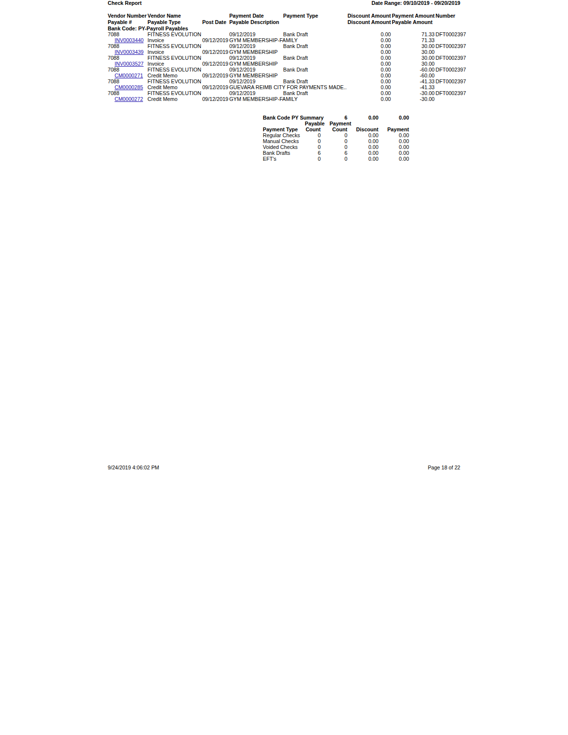Check Report
Date Range: 09/10/2019 - 09/20/2019
| Vendor Number | Vendor Name | | Payment Date | Payment Type | Discount Amount | Payment Amount | Number |
| --- | --- | --- | --- | --- | --- | --- | --- |
| Payable # | Payable Type | Post Date | Payable Description | Discount Amount | Payable Amount |
| Bank Code: PY-Payroll Payables |
| 7088 | FITNESS EVOLUTION | | 09/12/2019 | Bank Draft | 0.00 | 71.33 | DFT0002397 |
| INV0003440 | Invoice | 09/12/2019 | GYM MEMBERSHIP-FAMILY | 0.00 | 71.33 | |
| 7088 | FITNESS EVOLUTION | | 09/12/2019 | Bank Draft | 0.00 | 30.00 | DFT0002397 |
| INV0003439 | Invoice | 09/12/2019 | GYM MEMBERSHIP | 0.00 | 30.00 | |
| 7088 | FITNESS EVOLUTION | | 09/12/2019 | Bank Draft | 0.00 | 30.00 | DFT0002397 |
| INV0003527 | Invoice | 09/12/2019 | GYM MEMBERSHIP | 0.00 | 30.00 | |
| 7088 | FITNESS EVOLUTION | | 09/12/2019 | Bank Draft | 0.00 | -60.00 | DFT0002397 |
| CM0000271 | Credit Memo | 09/12/2019 | GYM MEMBERSHIP | 0.00 | -60.00 | |
| 7088 | FITNESS EVOLUTION | | 09/12/2019 | Bank Draft | 0.00 | -41.33 | DFT0002397 |
| CM0000285 | Credit Memo | 09/12/2019 | GUEVARA REIMB CITY FOR PAYMENTS MADE.. | 0.00 | -41.33 | |
| 7088 | FITNESS EVOLUTION | | 09/12/2019 | Bank Draft | 0.00 | -30.00 | DFT0002397 |
| CM0000272 | Credit Memo | 09/12/2019 | GYM MEMBERSHIP-FAMILY | 0.00 | -30.00 | |
| Bank Code PY Summary | 6 | 0.00 | 0.00 |
| | Payable | Payment | | |
| Payment Type | Count | Count | Discount | Payment |
| Regular Checks | 0 | 0 | 0.00 | 0.00 |
| Manual Checks | 0 | 0 | 0.00 | 0.00 |
| Voided Checks | 0 | 0 | 0.00 | 0.00 |
| Bank Drafts | 6 | 6 | 0.00 | 0.00 |
| EFT's | 0 | 0 | 0.00 | 0.00 |
9/24/2019 4:06:02 PM
Page 18 of 22